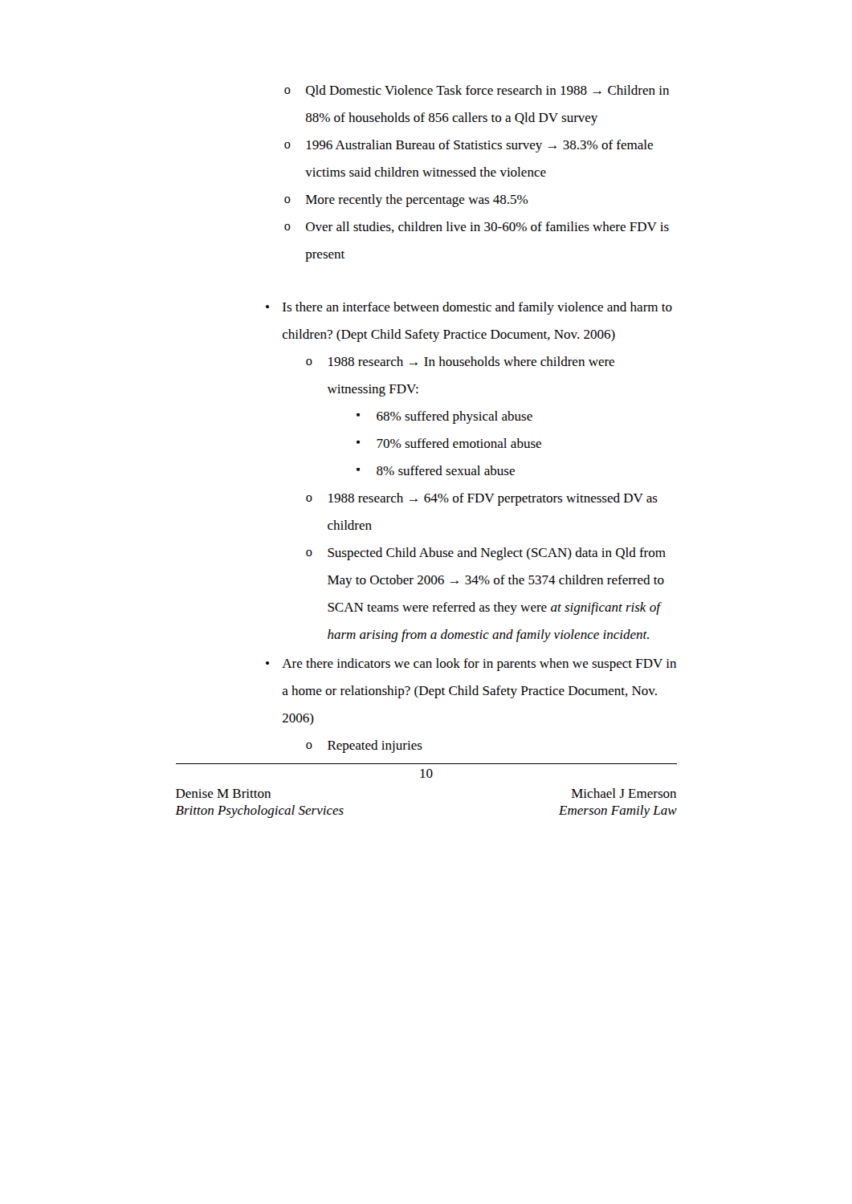Qld Domestic Violence Task force research in 1988 → Children in 88% of households of 856 callers to a Qld DV survey
1996 Australian Bureau of Statistics survey → 38.3% of female victims said children witnessed the violence
More recently the percentage was 48.5%
Over all studies, children live in 30-60% of families where FDV is present
Is there an interface between domestic and family violence and harm to children? (Dept Child Safety Practice Document, Nov. 2006)
1988 research → In households where children were witnessing FDV:
68% suffered physical abuse
70% suffered emotional abuse
8% suffered sexual abuse
1988 research → 64% of FDV perpetrators witnessed DV as children
Suspected Child Abuse and Neglect (SCAN) data in Qld from May to October 2006 → 34% of the 5374 children referred to SCAN teams were referred as they were at significant risk of harm arising from a domestic and family violence incident.
Are there indicators we can look for in parents when we suspect FDV in a home or relationship? (Dept Child Safety Practice Document, Nov. 2006)
Repeated injuries
10
| Denise M Britton | Michael J Emerson |
| Britton Psychological Services | Emerson Family Law |